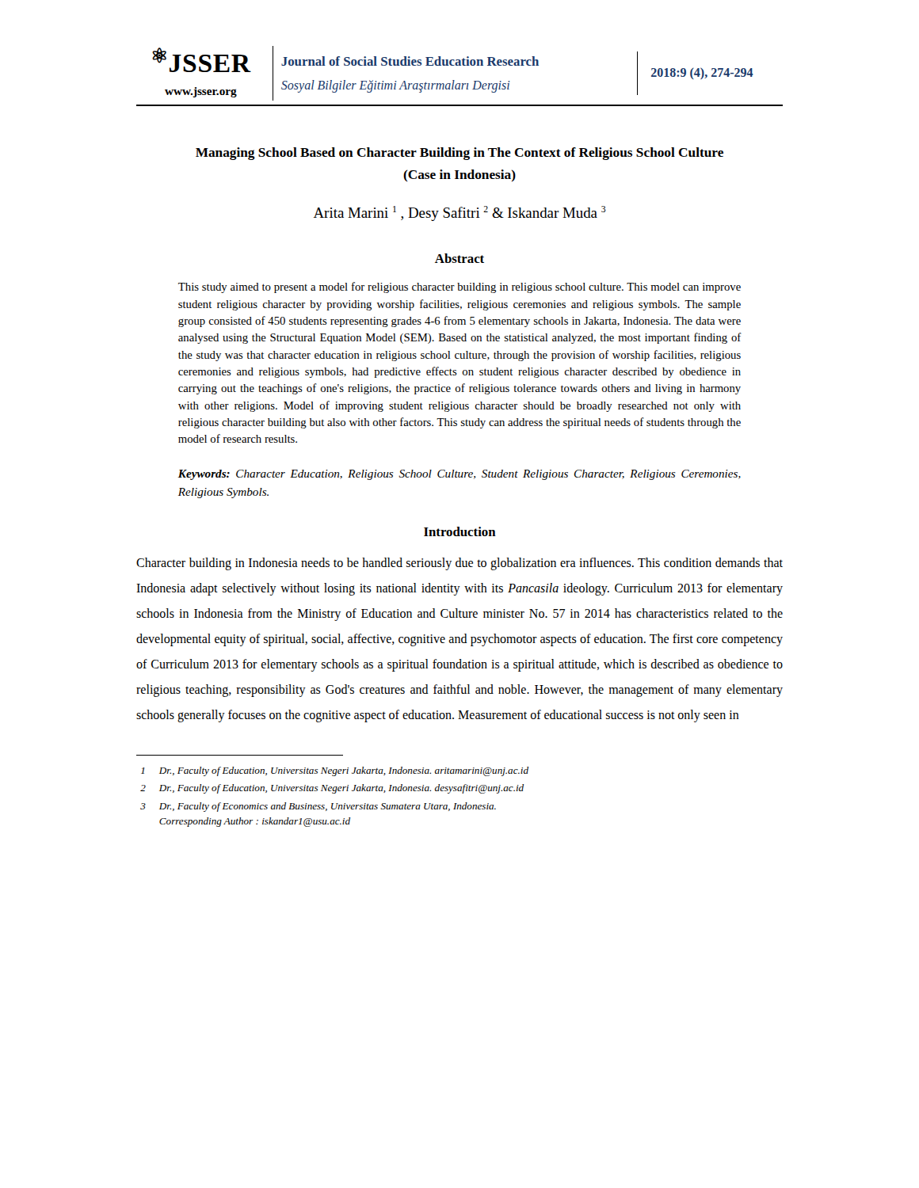⚛JSSER
www.jsser.org
Journal of Social Studies Education Research
Sosyal Bilgiler Eğitimi Araştırmaları Dergisi
2018:9 (4), 274-294
Managing School Based on Character Building in The Context of Religious School Culture
(Case in Indonesia)
Arita Marini 1 , Desy Safitri 2 & Iskandar Muda 3
Abstract
This study aimed to present a model for religious character building in religious school culture. This model can improve student religious character by providing worship facilities, religious ceremonies and religious symbols. The sample group consisted of 450 students representing grades 4-6 from 5 elementary schools in Jakarta, Indonesia. The data were analysed using the Structural Equation Model (SEM). Based on the statistical analyzed, the most important finding of the study was that character education in religious school culture, through the provision of worship facilities, religious ceremonies and religious symbols, had predictive effects on student religious character described by obedience in carrying out the teachings of one's religions, the practice of religious tolerance towards others and living in harmony with other religions. Model of improving student religious character should be broadly researched not only with religious character building but also with other factors. This study can address the spiritual needs of students through the model of research results.
Keywords: Character Education, Religious School Culture, Student Religious Character, Religious Ceremonies, Religious Symbols.
Introduction
Character building in Indonesia needs to be handled seriously due to globalization era influences. This condition demands that Indonesia adapt selectively without losing its national identity with its Pancasila ideology. Curriculum 2013 for elementary schools in Indonesia from the Ministry of Education and Culture minister No. 57 in 2014 has characteristics related to the developmental equity of spiritual, social, affective, cognitive and psychomotor aspects of education. The first core competency of Curriculum 2013 for elementary schools as a spiritual foundation is a spiritual attitude, which is described as obedience to religious teaching, responsibility as God's creatures and faithful and noble. However, the management of many elementary schools generally focuses on the cognitive aspect of education. Measurement of educational success is not only seen in
Dr., Faculty of Education, Universitas Negeri Jakarta, Indonesia. aritamarini@unj.ac.id
Dr., Faculty of Education, Universitas Negeri Jakarta, Indonesia. desysafitri@unj.ac.id
Dr., Faculty of Economics and Business, Universitas Sumatera Utara, Indonesia. Corresponding Author : iskandar1@usu.ac.id